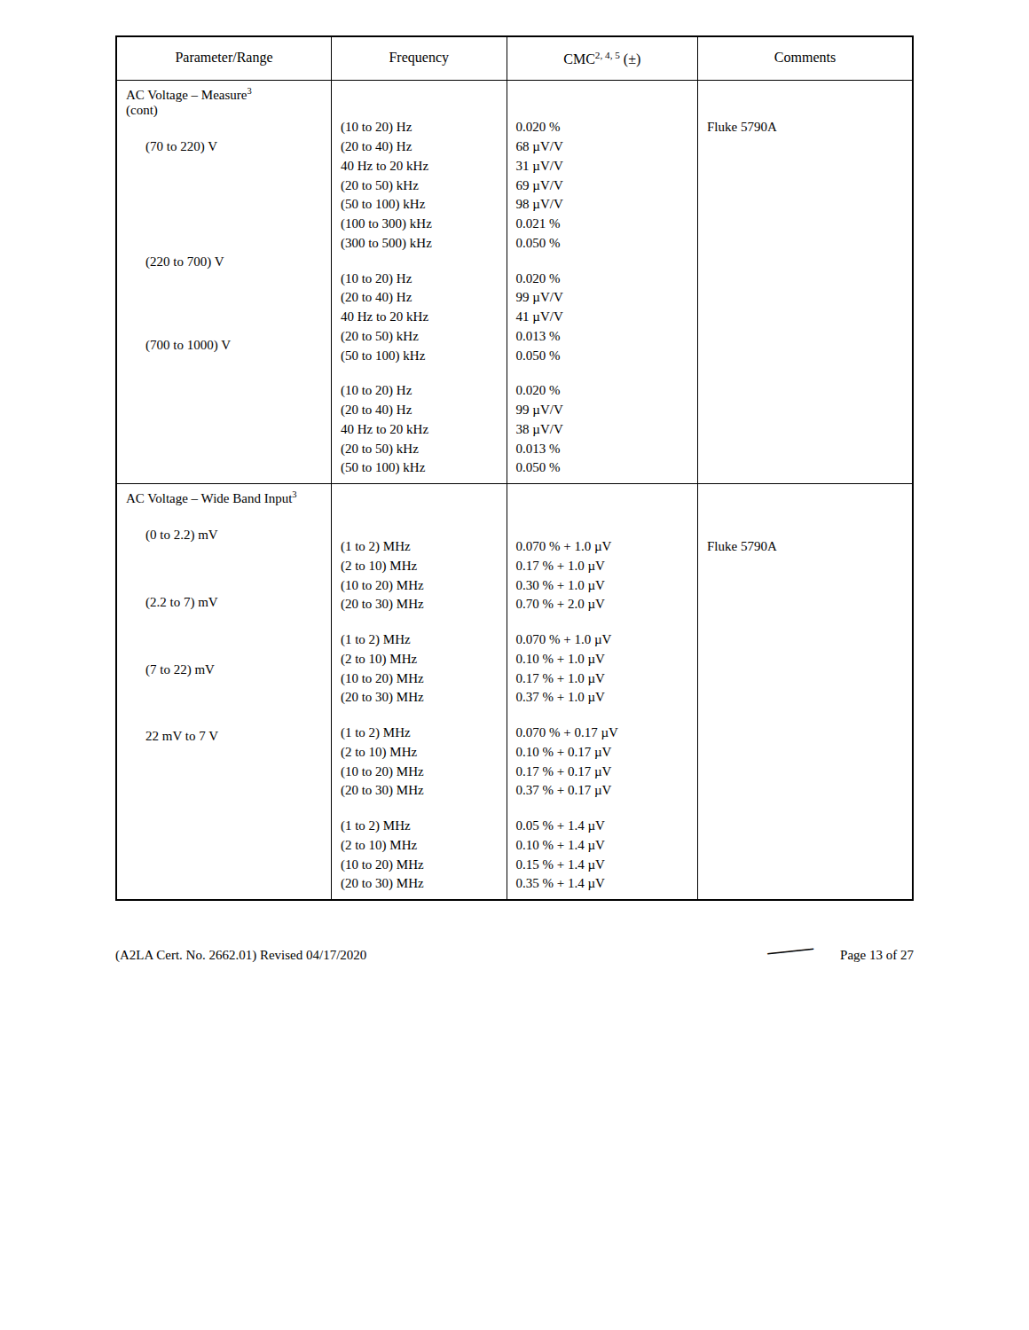| Parameter/Range | Frequency | CMC 2, 4, 5 (±) | Comments |
| --- | --- | --- | --- |
| AC Voltage – Measure 3 (cont) (70 to 220) V (220 to 700) V (700 to 1000) V | (10 to 20) Hz (20 to 40) Hz 40 Hz to 20 kHz (20 to 50) kHz (50 to 100) kHz (100 to 300) kHz (300 to 500) kHz (10 to 20) Hz (20 to 40) Hz 40 Hz to 20 kHz (20 to 50) kHz (50 to 100) kHz (10 to 20) Hz (20 to 40) Hz 40 Hz to 20 kHz (20 to 50) kHz (50 to 100) kHz | 0.020 % 68 µV/V 31 µV/V 69 µV/V 98 µV/V 0.021 % 0.050 % 0.020 % 99 µV/V 41 µV/V 0.013 % 0.050 % 0.020 % 99 µV/V 38 µV/V 0.013 % 0.050 % | Fluke 5790A |
| AC Voltage – Wide Band Input 3 (0 to 2.2) mV (2.2 to 7) mV (7 to 22) mV 22 mV to 7 V | (1 to 2) MHz (2 to 10) MHz (10 to 20) MHz (20 to 30) MHz (1 to 2) MHz (2 to 10) MHz (10 to 20) MHz (20 to 30) MHz (1 to 2) MHz (2 to 10) MHz (10 to 20) MHz (20 to 30) MHz (1 to 2) MHz (2 to 10) MHz (10 to 20) MHz (20 to 30) MHz | 0.070 % + 1.0 µV 0.17 % + 1.0 µV 0.30 % + 1.0 µV 0.70 % + 2.0 µV 0.070 % + 1.0 µV 0.10 % + 1.0 µV 0.17 % + 1.0 µV 0.37 % + 1.0 µV 0.070 % + 0.17 µV 0.10 % + 0.17 µV 0.17 % + 0.17 µV 0.37 % + 0.17 µV 0.05 % + 1.4 µV 0.10 % + 1.4 µV 0.15 % + 1.4 µV 0.35 % + 1.4 µV | Fluke 5790A |
(A2LA Cert. No. 2662.01) Revised 04/17/2020
——
Page 13 of 27